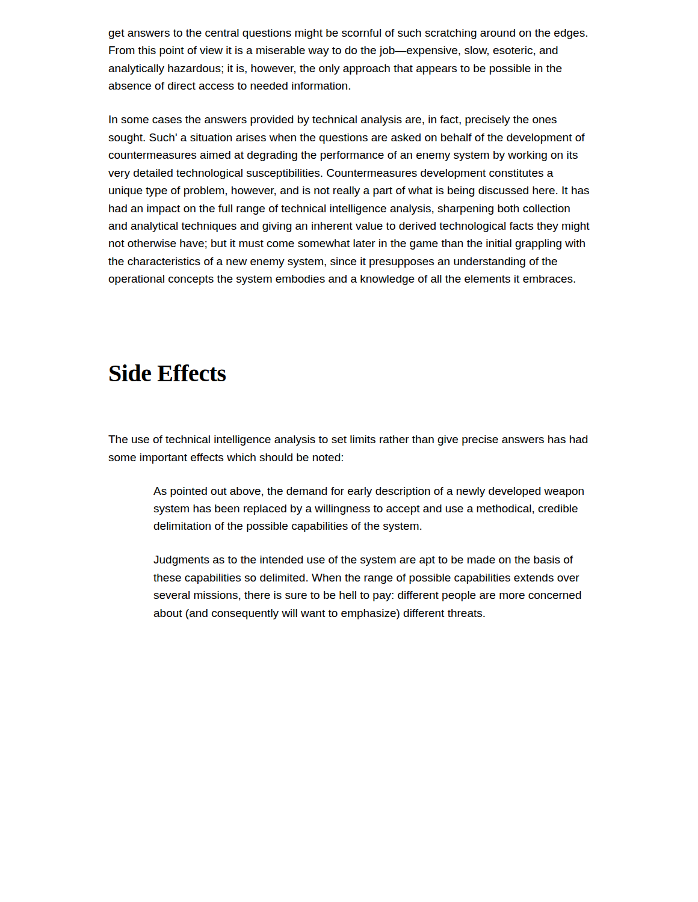get answers to the central questions might be scornful of such scratching around on the edges. From this point of view it is a miserable way to do the job—expensive, slow, esoteric, and analytically hazardous; it is, however, the only approach that appears to be possible in the absence of direct access to needed information.
In some cases the answers provided by technical analysis are, in fact, precisely the ones sought. Such' a situation arises when the questions are asked on behalf of the development of countermeasures aimed at degrading the performance of an enemy system by working on its very detailed technological susceptibilities. Countermeasures development constitutes a unique type of problem, however, and is not really a part of what is being discussed here. It has had an impact on the full range of technical intelligence analysis, sharpening both collection and analytical techniques and giving an inherent value to derived technological facts they might not otherwise have; but it must come somewhat later in the game than the initial grappling with the characteristics of a new enemy system, since it presupposes an understanding of the operational concepts the system embodies and a knowledge of all the elements it embraces.
Side Effects
The use of technical intelligence analysis to set limits rather than give precise answers has had some important effects which should be noted:
As pointed out above, the demand for early description of a newly developed weapon system has been replaced by a willingness to accept and use a methodical, credible delimitation of the possible capabilities of the system.
Judgments as to the intended use of the system are apt to be made on the basis of these capabilities so delimited. When the range of possible capabilities extends over several missions, there is sure to be hell to pay: different people are more concerned about (and consequently will want to emphasize) different threats.